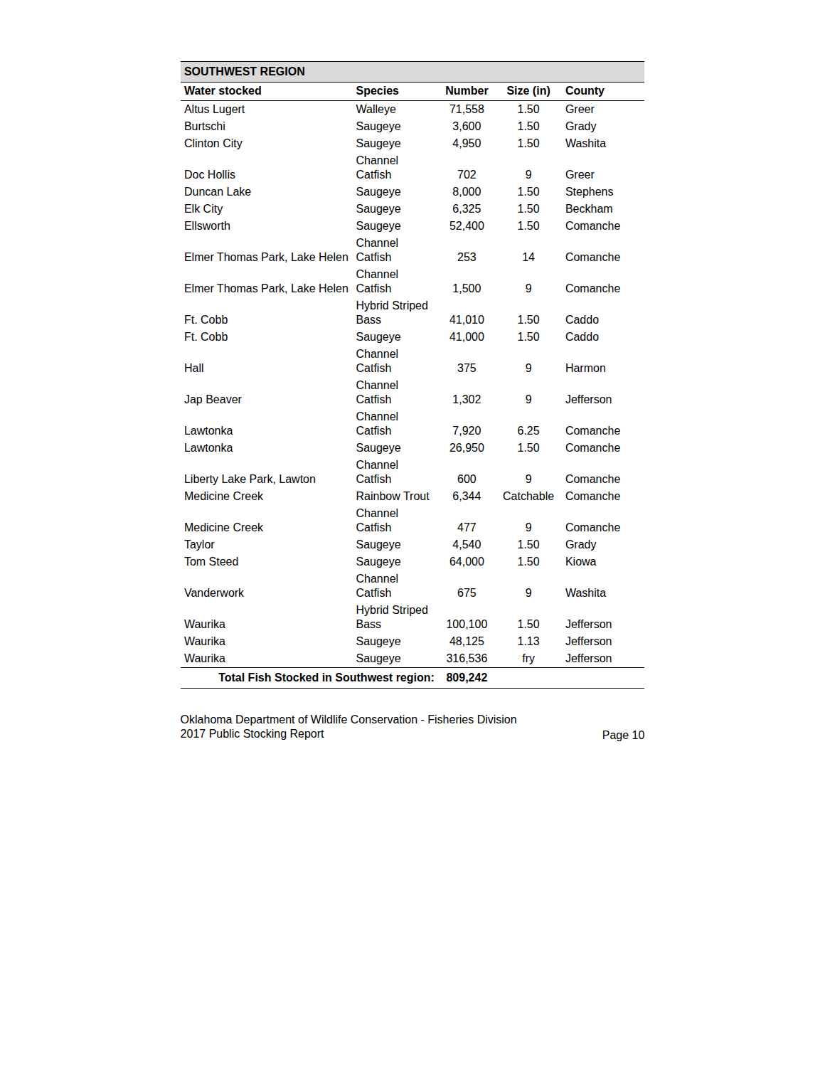| SOUTHWEST REGION |
| Water stocked | Species | Number | Size (in) | County |
| Altus Lugert | Walleye | 71,558 | 1.50 | Greer |
| Burtschi | Saugeye | 3,600 | 1.50 | Grady |
| Clinton City | Saugeye | 4,950 | 1.50 | Washita |
| Doc Hollis | Channel Catfish | 702 | 9 | Greer |
| Duncan Lake | Saugeye | 8,000 | 1.50 | Stephens |
| Elk City | Saugeye | 6,325 | 1.50 | Beckham |
| Ellsworth | Saugeye | 52,400 | 1.50 | Comanche |
| Elmer Thomas Park, Lake Helen | Channel Catfish | 253 | 14 | Comanche |
| Elmer Thomas Park, Lake Helen | Channel Catfish | 1,500 | 9 | Comanche |
| Ft. Cobb | Hybrid Striped Bass | 41,010 | 1.50 | Caddo |
| Ft. Cobb | Saugeye | 41,000 | 1.50 | Caddo |
| Hall | Channel Catfish | 375 | 9 | Harmon |
| Jap Beaver | Channel Catfish | 1,302 | 9 | Jefferson |
| Lawtonka | Channel Catfish | 7,920 | 6.25 | Comanche |
| Lawtonka | Saugeye | 26,950 | 1.50 | Comanche |
| Liberty Lake Park, Lawton | Channel Catfish | 600 | 9 | Comanche |
| Medicine Creek | Rainbow Trout | 6,344 | Catchable | Comanche |
| Medicine Creek | Channel Catfish | 477 | 9 | Comanche |
| Taylor | Saugeye | 4,540 | 1.50 | Grady |
| Tom Steed | Saugeye | 64,000 | 1.50 | Kiowa |
| Vanderwork | Channel Catfish | 675 | 9 | Washita |
| Waurika | Hybrid Striped Bass | 100,100 | 1.50 | Jefferson |
| Waurika | Saugeye | 48,125 | 1.13 | Jefferson |
| Waurika | Saugeye | 316,536 | fry | Jefferson |
| Total Fish Stocked in Southwest region: | 809,242 | | |
Oklahoma Department of Wildlife Conservation - Fisheries Division
2017 Public Stocking Report
Page 10